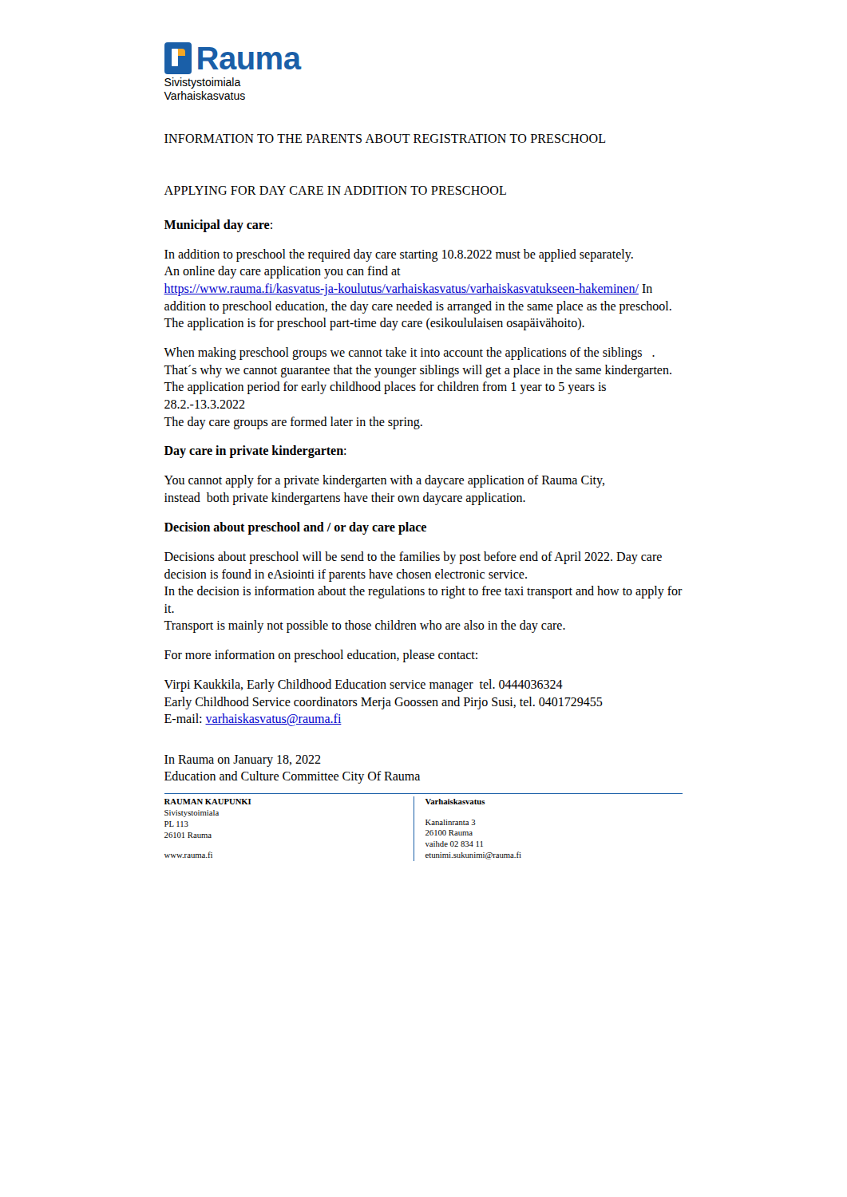Rauma
Sivistystoimiala
Varhaiskasvatus
INFORMATION TO THE PARENTS ABOUT REGISTRATION TO PRESCHOOL
APPLYING FOR DAY CARE IN ADDITION TO PRESCHOOL
Municipal day care:
In addition to preschool the required day care starting 10.8.2022 must be applied separately.
An online day care application you can find at
https://www.rauma.fi/kasvatus-ja-koulutus/varhaiskasvatus/varhaiskasvatukseen-hakeminen/ In addition to preschool education, the day care needed is arranged in the same place as the preschool.
The application is for preschool part-time day care (esikoululaisen osapäivähoito).
When making preschool groups we cannot take it into account the applications of the siblings .
That´s why we cannot guarantee that the younger siblings will get a place in the same kindergarten.
The application period for early childhood places for children from 1 year to 5 years is 28.2.-13.3.2022
The day care groups are formed later in the spring.
Day care in private kindergarten:
You cannot apply for a private kindergarten with a daycare application of Rauma City,
instead both private kindergartens have their own daycare application.
Decision about preschool and / or day care place
Decisions about preschool will be send to the families by post before end of April 2022. Day care decision is found in eAsiointi if parents have chosen electronic service.
In the decision is information about the regulations to right to free taxi transport and how to apply for it.
Transport is mainly not possible to those children who are also in the day care.
For more information on preschool education, please contact:
Virpi Kaukkila, Early Childhood Education service manager tel. 0444036324
Early Childhood Service coordinators Merja Goossen and Pirjo Susi, tel. 0401729455
E-mail: varhaiskasvatus@rauma.fi
In Rauma on January 18, 2022
Education and Culture Committee City Of Rauma
RAUMAN KAUPUNKI
Sivistystoimiala
PL 113
26101 Rauma
www.rauma.fi
Varhaiskasvatus
Kanalinranta 3
26100 Rauma
vaihde 02 834 11
etunimi.sukunimi@rauma.fi